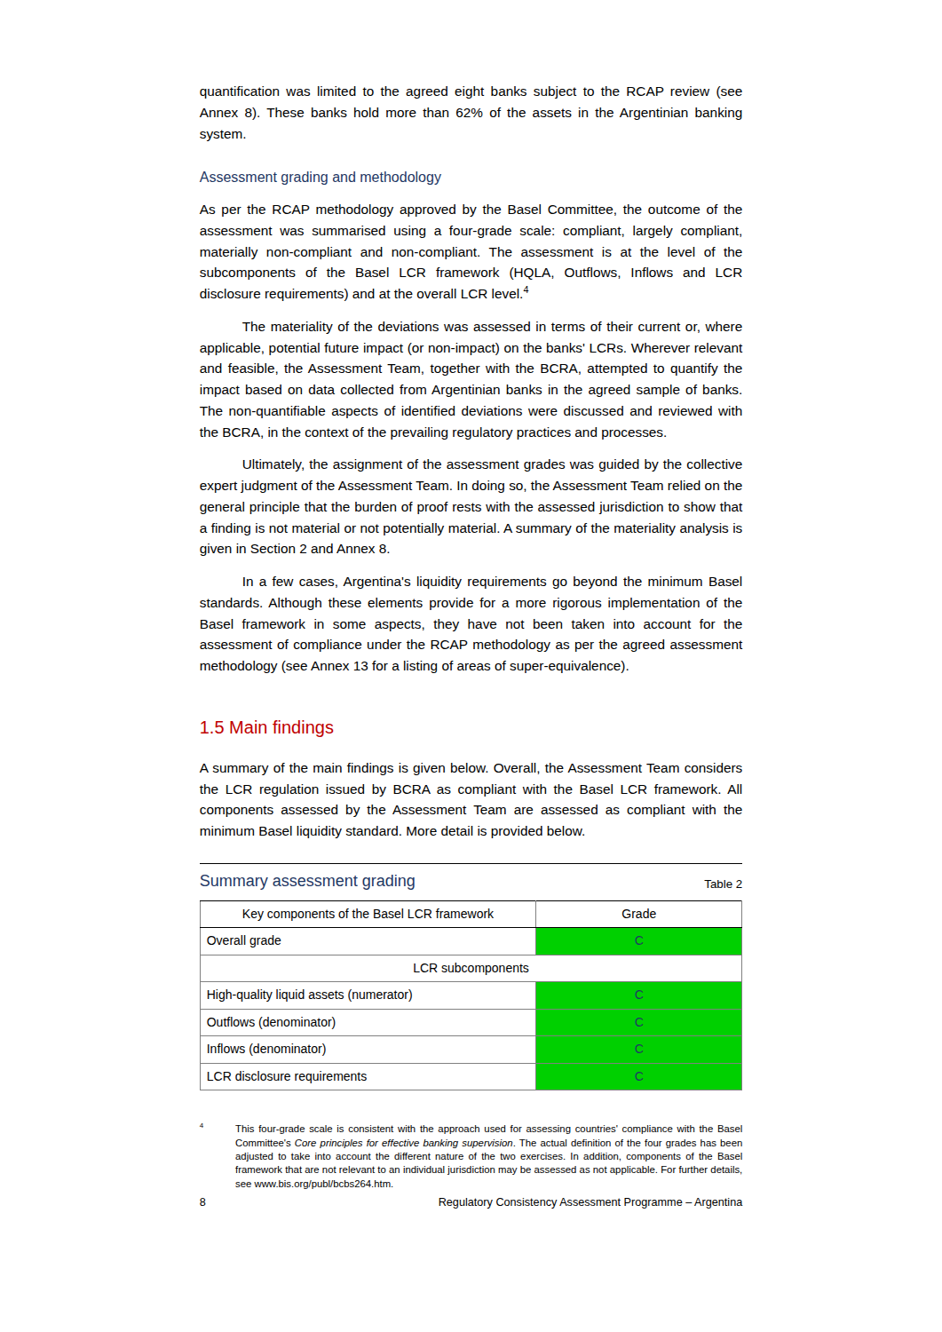quantification was limited to the agreed eight banks subject to the RCAP review (see Annex 8). These banks hold more than 62% of the assets in the Argentinian banking system.
Assessment grading and methodology
As per the RCAP methodology approved by the Basel Committee, the outcome of the assessment was summarised using a four-grade scale: compliant, largely compliant, materially non-compliant and non-compliant. The assessment is at the level of the subcomponents of the Basel LCR framework (HQLA, Outflows, Inflows and LCR disclosure requirements) and at the overall LCR level.4
The materiality of the deviations was assessed in terms of their current or, where applicable, potential future impact (or non-impact) on the banks' LCRs. Wherever relevant and feasible, the Assessment Team, together with the BCRA, attempted to quantify the impact based on data collected from Argentinian banks in the agreed sample of banks. The non-quantifiable aspects of identified deviations were discussed and reviewed with the BCRA, in the context of the prevailing regulatory practices and processes.
Ultimately, the assignment of the assessment grades was guided by the collective expert judgment of the Assessment Team. In doing so, the Assessment Team relied on the general principle that the burden of proof rests with the assessed jurisdiction to show that a finding is not material or not potentially material. A summary of the materiality analysis is given in Section 2 and Annex 8.
In a few cases, Argentina's liquidity requirements go beyond the minimum Basel standards. Although these elements provide for a more rigorous implementation of the Basel framework in some aspects, they have not been taken into account for the assessment of compliance under the RCAP methodology as per the agreed assessment methodology (see Annex 13 for a listing of areas of super-equivalence).
1.5 Main findings
A summary of the main findings is given below. Overall, the Assessment Team considers the LCR regulation issued by BCRA as compliant with the Basel LCR framework. All components assessed by the Assessment Team are assessed as compliant with the minimum Basel liquidity standard. More detail is provided below.
Summary assessment grading
Table 2
| Key components of the Basel LCR framework | Grade |
| --- | --- |
| Overall grade | C |
| LCR subcomponents |
| High-quality liquid assets (numerator) | C |
| Outflows (denominator) | C |
| Inflows (denominator) | C |
| LCR disclosure requirements | C |
4
This four-grade scale is consistent with the approach used for assessing countries' compliance with the Basel Committee's Core principles for effective banking supervision. The actual definition of the four grades has been adjusted to take into account the different nature of the two exercises. In addition, components of the Basel framework that are not relevant to an individual jurisdiction may be assessed as not applicable. For further details, see www.bis.org/publ/bcbs264.htm.
8
Regulatory Consistency Assessment Programme – Argentina